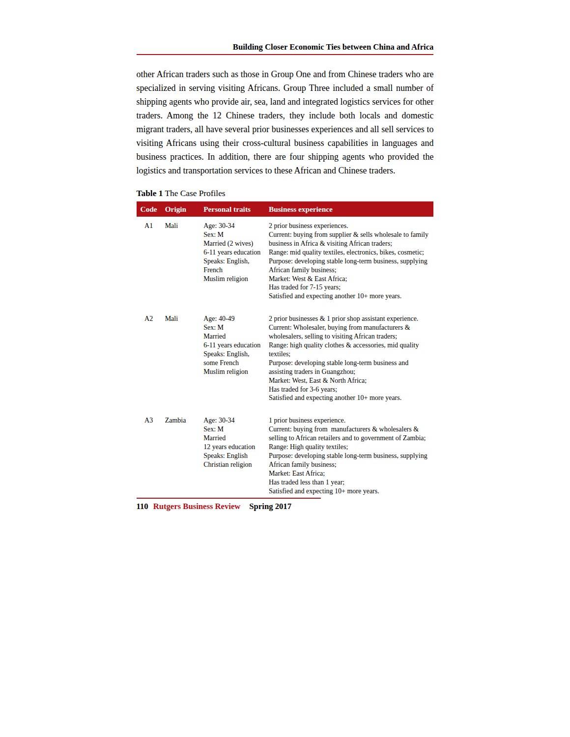Building Closer Economic Ties between China and Africa
other African traders such as those in Group One and from Chinese traders who are specialized in serving visiting Africans. Group Three included a small number of shipping agents who provide air, sea, land and integrated logistics services for other traders. Among the 12 Chinese traders, they include both locals and domestic migrant traders, all have several prior businesses experiences and all sell services to visiting Africans using their cross-cultural business capabilities in languages and business practices. In addition, there are four shipping agents who provided the logistics and transportation services to these African and Chinese traders.
Table 1 The Case Profiles
| Code | Origin | Personal traits | Business experience |
| --- | --- | --- | --- |
| A1 | Mali | Age: 30-34 Sex: M Married (2 wives) 6-11 years education Speaks: English, French Muslim religion | 2 prior business experiences. Current: buying from supplier & sells wholesale to family business in Africa & visiting African traders; Range: mid quality textiles, electronics, bikes, cosmetic; Purpose: developing stable long-term business, supplying African family business; Market: West & East Africa; Has traded for 7-15 years; Satisfied and expecting another 10+ more years. |
| A2 | Mali | Age: 40-49 Sex: M Married 6-11 years education Speaks: English, some French Muslim religion | 2 prior businesses & 1 prior shop assistant experience. Current: Wholesaler, buying from manufacturers & wholesalers, selling to visiting African traders; Range: high quality clothes & accessories, mid quality textiles; Purpose: developing stable long-term business and assisting traders in Guangzhou; Market: West, East & North Africa; Has traded for 3-6 years; Satisfied and expecting another 10+ more years. |
| A3 | Zambia | Age: 30-34 Sex: M Married 12 years education Speaks: English Christian religion | 1 prior business experience. Current: buying from manufacturers & wholesalers & selling to African retailers and to government of Zambia; Range: High quality textiles; Purpose: developing stable long-term business, supplying African family business; Market: East Africa; Has traded less than 1 year; Satisfied and expecting 10+ more years. |
110 Rutgers Business Review Spring 2017